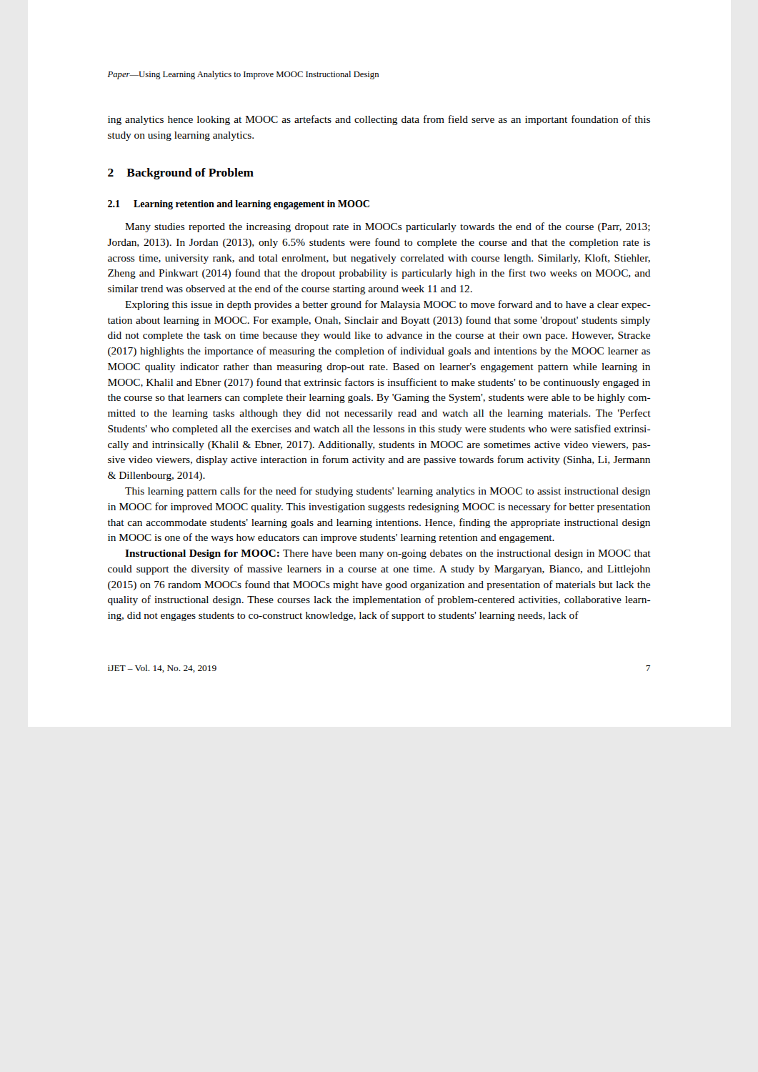Paper—Using Learning Analytics to Improve MOOC Instructional Design
ing analytics hence looking at MOOC as artefacts and collecting data from field serve as an important foundation of this study on using learning analytics.
2 Background of Problem
2.1 Learning retention and learning engagement in MOOC
Many studies reported the increasing dropout rate in MOOCs particularly towards the end of the course (Parr, 2013; Jordan, 2013). In Jordan (2013), only 6.5% students were found to complete the course and that the completion rate is across time, university rank, and total enrolment, but negatively correlated with course length. Similarly, Kloft, Stiehler, Zheng and Pinkwart (2014) found that the dropout probability is particularly high in the first two weeks on MOOC, and similar trend was observed at the end of the course starting around week 11 and 12.
Exploring this issue in depth provides a better ground for Malaysia MOOC to move forward and to have a clear expectation about learning in MOOC. For example, Onah, Sinclair and Boyatt (2013) found that some 'dropout' students simply did not complete the task on time because they would like to advance in the course at their own pace. However, Stracke (2017) highlights the importance of measuring the completion of individual goals and intentions by the MOOC learner as MOOC quality indicator rather than measuring drop-out rate. Based on learner's engagement pattern while learning in MOOC, Khalil and Ebner (2017) found that extrinsic factors is insufficient to make students' to be continuously engaged in the course so that learners can complete their learning goals. By 'Gaming the System', students were able to be highly committed to the learning tasks although they did not necessarily read and watch all the learning materials. The 'Perfect Students' who completed all the exercises and watch all the lessons in this study were students who were satisfied extrinsically and intrinsically (Khalil & Ebner, 2017). Additionally, students in MOOC are sometimes active video viewers, passive video viewers, display active interaction in forum activity and are passive towards forum activity (Sinha, Li, Jermann & Dillenbourg, 2014).
This learning pattern calls for the need for studying students' learning analytics in MOOC to assist instructional design in MOOC for improved MOOC quality. This investigation suggests redesigning MOOC is necessary for better presentation that can accommodate students' learning goals and learning intentions. Hence, finding the appropriate instructional design in MOOC is one of the ways how educators can improve students' learning retention and engagement.
Instructional Design for MOOC: There have been many on-going debates on the instructional design in MOOC that could support the diversity of massive learners in a course at one time. A study by Margaryan, Bianco, and Littlejohn (2015) on 76 random MOOCs found that MOOCs might have good organization and presentation of materials but lack the quality of instructional design. These courses lack the implementation of problem-centered activities, collaborative learning, did not engages students to co-construct knowledge, lack of support to students' learning needs, lack of
iJET – Vol. 14, No. 24, 2019 7